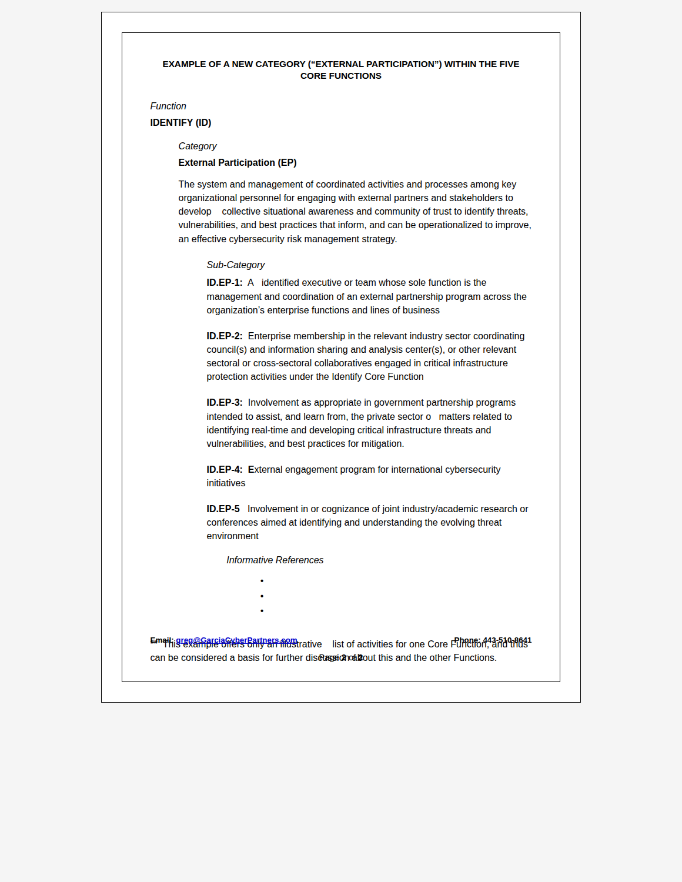EXAMPLE OF A NEW CATEGORY (“EXTERNAL PARTICIPATION”) WITHIN THE FIVE CORE FUNCTIONS
Function
IDENTIFY (ID)
Category
External Participation (EP)
The system and management of coordinated activities and processes among key organizational personnel for engaging with external partners and stakeholders to develop collective situational awareness and community of trust to identify threats, vulnerabilities, and best practices that inform, and can be operationalized to improve, an effective cybersecurity risk management strategy.
Sub-Category
ID.EP-1: A identified executive or team whose sole function is the management and coordination of an external partnership program across the organization’s enterprise functions and lines of business
ID.EP-2: Enterprise membership in the relevant industry sector coordinating council(s) and information sharing and analysis center(s), or other relevant sectoral or cross-sectoral collaboratives engaged in critical infrastructure protection activities under the Identify Core Function
ID.EP-3: Involvement as appropriate in government partnership programs intended to assist, and learn from, the private sector o matters related to identifying real-time and developing critical infrastructure threats and vulnerabilities, and best practices for mitigation.
ID.EP-4: External engagement program for international cybersecurity initiatives
ID.EP-5 Involvement in or cognizance of joint industry/academic research or conferences aimed at identifying and understanding the evolving threat environment
Informative References
** This example offers only an illustrative list of activities for one Core Function, and thus can be considered a basis for further discussion about this and the other Functions.
Email: greg@GarciaCyberPartners.com Phone: 443-510-8641
Page 2 of 2